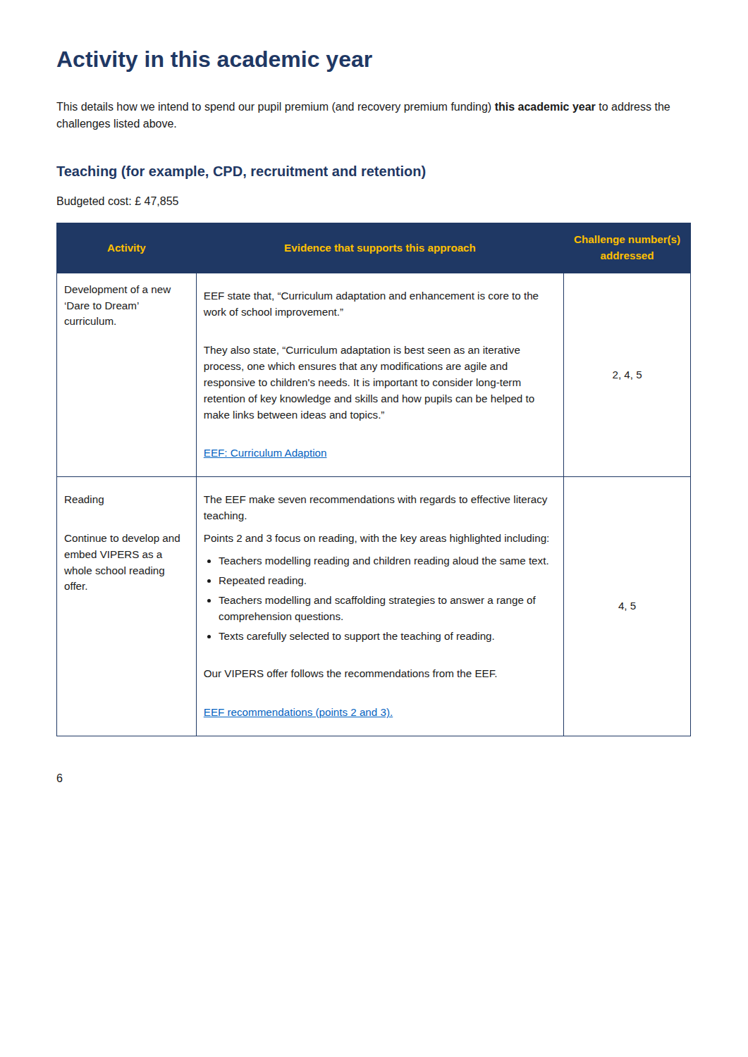Activity in this academic year
This details how we intend to spend our pupil premium (and recovery premium funding) this academic year to address the challenges listed above.
Teaching (for example, CPD, recruitment and retention)
Budgeted cost: £ 47,855
| Activity | Evidence that supports this approach | Challenge number(s) addressed |
| --- | --- | --- |
| Development of a new ‘Dare to Dream’ curriculum. | EEF state that, “Curriculum adaptation and enhancement is core to the work of school improvement.” They also state, “Curriculum adaptation is best seen as an iterative process, one which ensures that any modifications are agile and responsive to children's needs. It is important to consider long-term retention of key knowledge and skills and how pupils can be helped to make links between ideas and topics.” EEF: Curriculum Adaption | 2, 4, 5 |
| Reading Continue to develop and embed VIPERS as a whole school reading offer. | The EEF make seven recommendations with regards to effective literacy teaching. Points 2 and 3 focus on reading, with the key areas highlighted including: Teachers modelling reading and children reading aloud the same text. Repeated reading. Teachers modelling and scaffolding strategies to answer a range of comprehension questions. Texts carefully selected to support the teaching of reading. Our VIPERS offer follows the recommendations from the EEF. EEF recommendations (points 2 and 3). | 4, 5 |
6